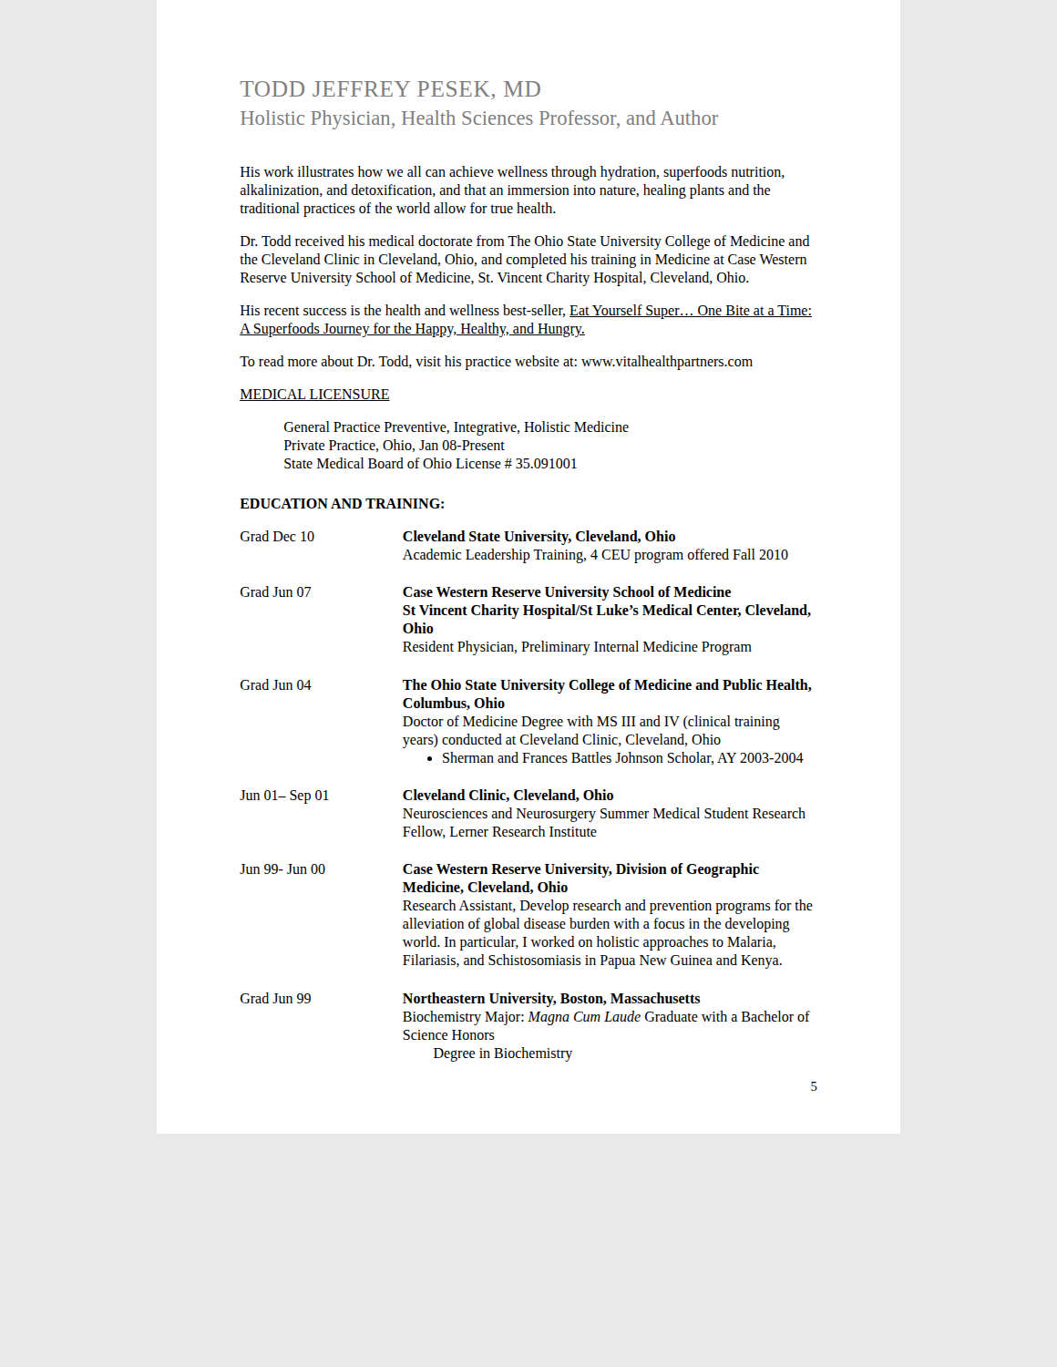TODD JEFFREY PESEK, MD
Holistic Physician, Health Sciences Professor, and Author
His work illustrates how we all can achieve wellness through hydration, superfoods nutrition, alkalinization, and detoxification, and that an immersion into nature, healing plants and the traditional practices of the world allow for true health.
Dr. Todd received his medical doctorate from The Ohio State University College of Medicine and the Cleveland Clinic in Cleveland, Ohio, and completed his training in Medicine at Case Western Reserve University School of Medicine, St. Vincent Charity Hospital, Cleveland, Ohio.
His recent success is the health and wellness best-seller, Eat Yourself Super… One Bite at a Time: A Superfoods Journey for the Happy, Healthy, and Hungry.
To read more about Dr. Todd, visit his practice website at: www.vitalhealthpartners.com
MEDICAL LICENSURE
General Practice Preventive, Integrative, Holistic Medicine
Private Practice, Ohio, Jan 08-Present
State Medical Board of Ohio License # 35.091001
EDUCATION AND TRAINING:
| Grad Dec 10 | Cleveland State University, Cleveland, Ohio Academic Leadership Training, 4 CEU program offered Fall 2010 |
| Grad Jun 07 | Case Western Reserve University School of Medicine St Vincent Charity Hospital/St Luke’s Medical Center, Cleveland, Ohio Resident Physician, Preliminary Internal Medicine Program |
| Grad Jun 04 | The Ohio State University College of Medicine and Public Health, Columbus, Ohio Doctor of Medicine Degree with MS III and IV (clinical training years) conducted at Cleveland Clinic, Cleveland, Ohio Sherman and Frances Battles Johnson Scholar, AY 2003-2004 |
| Jun 01– Sep 01 | Cleveland Clinic, Cleveland, Ohio Neurosciences and Neurosurgery Summer Medical Student Research Fellow, Lerner Research Institute |
| Jun 99- Jun 00 | Case Western Reserve University, Division of Geographic Medicine, Cleveland, Ohio Research Assistant, Develop research and prevention programs for the alleviation of global disease burden with a focus in the developing world. In particular, I worked on holistic approaches to Malaria, Filariasis, and Schistosomiasis in Papua New Guinea and Kenya. |
| Grad Jun 99 | Northeastern University, Boston, Massachusetts Biochemistry Major: Magna Cum Laude Graduate with a Bachelor of Science Honors Degree in Biochemistry |
5